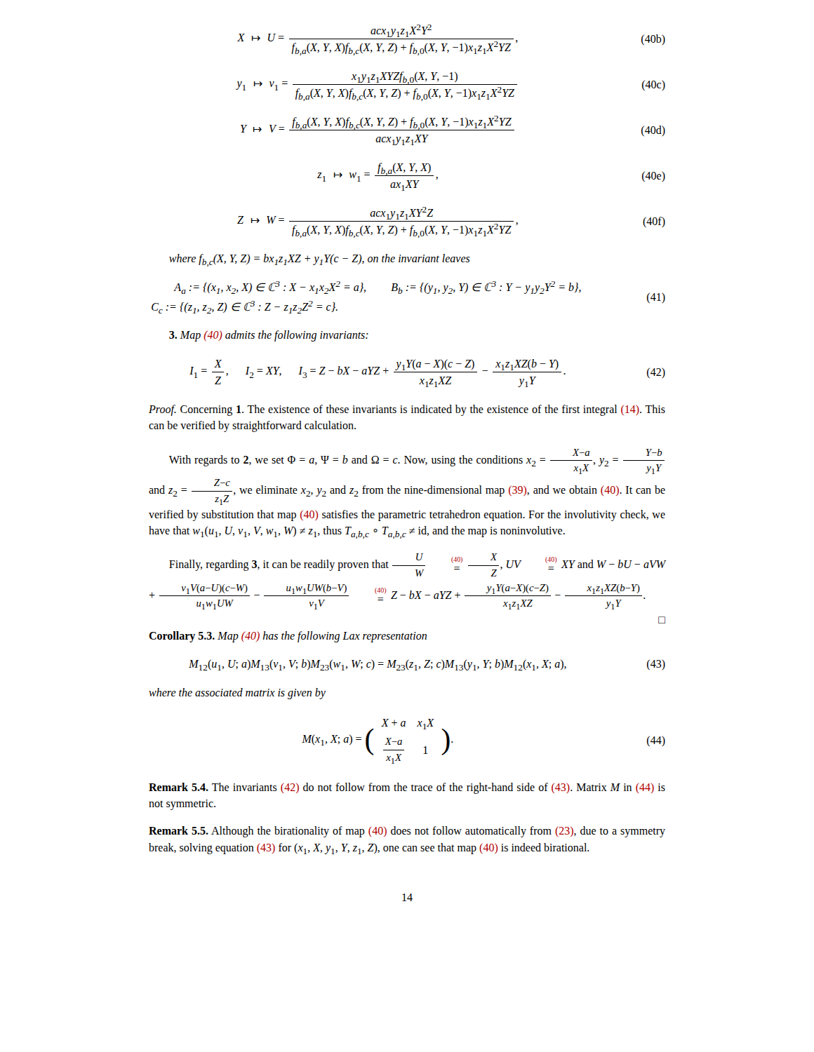X ↦ U = acx1y1z1X2Y2 fb,a(X, Y, X)fb,c(X, Y, Z) + fb,0(X, Y, −1)x1z1X2YZ ,
(40b)
y1 ↦ v1 = x1y1z1XYZfb,0(X, Y, −1) fb,a(X, Y, X)fb,c(X, Y, Z) + fb,0(X, Y, −1)x1z1X2YZ
(40c)
Y ↦ V = fb,a(X, Y, X)fb,c(X, Y, Z) + fb,0(X, Y, −1)x1z1X2YZ acx1y1z1XY
(40d)
z1 ↦ w1 = fb,a(X, Y, X) ax1XY ,
(40e)
Z ↦ W = acx1y1z1XY2Z fb,a(X, Y, X)fb,c(X, Y, Z) + fb,0(X, Y, −1)x1z1X2YZ ,
(40f)
where fb,c(X, Y, Z) = bx1z1XZ + y1Y(c − Z), on the invariant leaves
Aa := {(x1, x2, X) ∈ ℂ3 : X − x1x2X2 = a}, Bb := {(y1, y2, Y) ∈ ℂ3 : Y − y1y2Y2 = b},
Cc := {(z1, z2, Z) ∈ ℂ3 : Z − z1z2Z2 = c}.
(41)
3. Map (40) admits the following invariants:
I1 = XZ, I2 = XY, I3 = Z − bX − aYZ + y1Y(a − X)(c − Z) x1z1XZ − x1z1XZ(b − Y) y1Y .
(42)
Proof. Concerning 1. The existence of these invariants is indicated by the existence of the first integral (14). This can be verified by straightforward calculation.
With regards to 2, we set Φ = a, Ψ = b and Ω = c. Now, using the conditions x2 = X−a x1X, y2 = Y−b y1Y and z2 = Z−c z1Z, we eliminate x2, y2 and z2 from the nine-dimensional map (39), and we obtain (40). It can be verified by substitution that map (40) satisfies the parametric tetrahedron equation. For the involutivity check, we have that w1(u1, U, v1, V, w1, W) ≠ z1, thus Ta,b,c ∘ Ta,b,c ≠ id, and the map is noninvolutive.
Finally, regarding 3, it can be readily proven that UW (40)= XZ, UV (40)= XY and W − bU − aVW + v1V(a−U)(c−W) u1w1UW − u1w1UW(b−V) v1V (40)= Z − bX − aYZ + y1Y(a−X)(c−Z) x1z1XZ − x1z1XZ(b−Y) y1Y. □
Corollary 5.3. Map (40) has the following Lax representation
M12(u1, U; a)M13(v1, V; b)M23(w1, W; c) = M23(z1, Z; c)M13(y1, Y; b)M12(x1, X; a),
(43)
where the associated matrix is given by
M(x1, X; a) = (
| X + a | x 1 X |
| X − a x 1 X | 1 |
) .
(44)
Remark 5.4. The invariants (42) do not follow from the trace of the right-hand side of (43). Matrix M in (44) is not symmetric.
Remark 5.5. Although the birationality of map (40) does not follow automatically from (23), due to a symmetry break, solving equation (43) for (x1, X, y1, Y, z1, Z), one can see that map (40) is indeed birational.
14